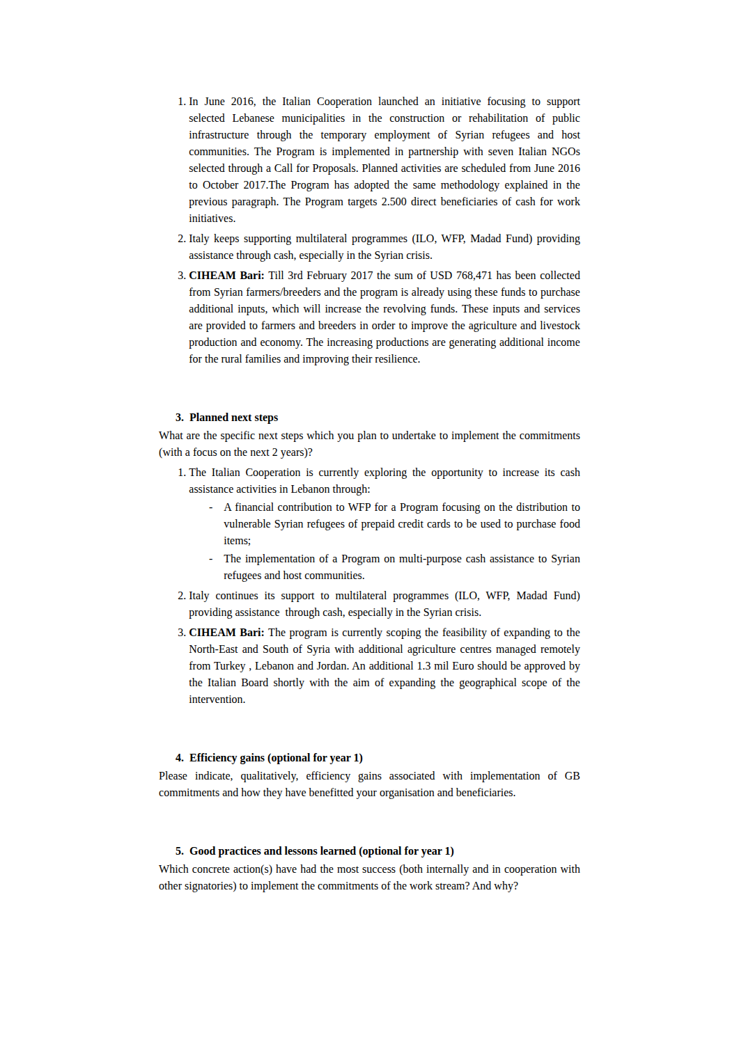In June 2016, the Italian Cooperation launched an initiative focusing to support selected Lebanese municipalities in the construction or rehabilitation of public infrastructure through the temporary employment of Syrian refugees and host communities. The Program is implemented in partnership with seven Italian NGOs selected through a Call for Proposals. Planned activities are scheduled from June 2016 to October 2017.The Program has adopted the same methodology explained in the previous paragraph. The Program targets 2.500 direct beneficiaries of cash for work initiatives.
Italy keeps supporting multilateral programmes (ILO, WFP, Madad Fund) providing assistance through cash, especially in the Syrian crisis.
CIHEAM Bari: Till 3rd February 2017 the sum of USD 768,471 has been collected from Syrian farmers/breeders and the program is already using these funds to purchase additional inputs, which will increase the revolving funds. These inputs and services are provided to farmers and breeders in order to improve the agriculture and livestock production and economy. The increasing productions are generating additional income for the rural families and improving their resilience.
3. Planned next steps
What are the specific next steps which you plan to undertake to implement the commitments (with a focus on the next 2 years)?
The Italian Cooperation is currently exploring the opportunity to increase its cash assistance activities in Lebanon through:
A financial contribution to WFP for a Program focusing on the distribution to vulnerable Syrian refugees of prepaid credit cards to be used to purchase food items;
The implementation of a Program on multi-purpose cash assistance to Syrian refugees and host communities.
Italy continues its support to multilateral programmes (ILO, WFP, Madad Fund) providing assistance through cash, especially in the Syrian crisis.
CIHEAM Bari: The program is currently scoping the feasibility of expanding to the North-East and South of Syria with additional agriculture centres managed remotely from Turkey , Lebanon and Jordan. An additional 1.3 mil Euro should be approved by the Italian Board shortly with the aim of expanding the geographical scope of the intervention.
4. Efficiency gains (optional for year 1)
Please indicate, qualitatively, efficiency gains associated with implementation of GB commitments and how they have benefitted your organisation and beneficiaries.
5. Good practices and lessons learned (optional for year 1)
Which concrete action(s) have had the most success (both internally and in cooperation with other signatories) to implement the commitments of the work stream? And why?